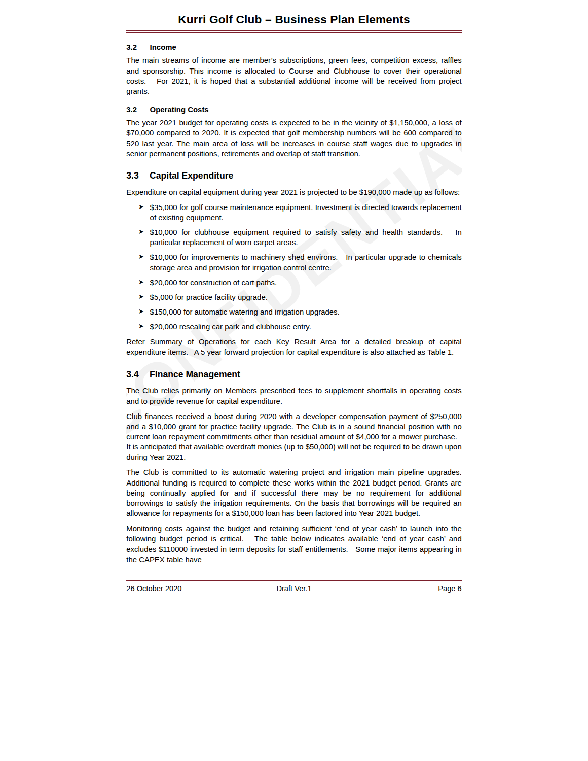CONFIDENTIAL
Kurri Golf Club – Business Plan Elements
3.2 Income
The main streams of income are member’s subscriptions, green fees, competition excess, raffles and sponsorship. This income is allocated to Course and Clubhouse to cover their operational costs. For 2021, it is hoped that a substantial additional income will be received from project grants.
3.2 Operating Costs
The year 2021 budget for operating costs is expected to be in the vicinity of $1,150,000, a loss of $70,000 compared to 2020. It is expected that golf membership numbers will be 600 compared to 520 last year. The main area of loss will be increases in course staff wages due to upgrades in senior permanent positions, retirements and overlap of staff transition.
3.3 Capital Expenditure
Expenditure on capital equipment during year 2021 is projected to be $190,000 made up as follows:
$35,000 for golf course maintenance equipment. Investment is directed towards replacement of existing equipment.
$10,000 for clubhouse equipment required to satisfy safety and health standards. In particular replacement of worn carpet areas.
$10,000 for improvements to machinery shed environs. In particular upgrade to chemicals storage area and provision for irrigation control centre.
$20,000 for construction of cart paths.
$5,000 for practice facility upgrade.
$150,000 for automatic watering and irrigation upgrades.
$20,000 resealing car park and clubhouse entry.
Refer Summary of Operations for each Key Result Area for a detailed breakup of capital expenditure items. A 5 year forward projection for capital expenditure is also attached as Table 1.
3.4 Finance Management
The Club relies primarily on Members prescribed fees to supplement shortfalls in operating costs and to provide revenue for capital expenditure.
Club finances received a boost during 2020 with a developer compensation payment of $250,000 and a $10,000 grant for practice facility upgrade. The Club is in a sound financial position with no current loan repayment commitments other than residual amount of $4,000 for a mower purchase. It is anticipated that available overdraft monies (up to $50,000) will not be required to be drawn upon during Year 2021.
The Club is committed to its automatic watering project and irrigation main pipeline upgrades. Additional funding is required to complete these works within the 2021 budget period. Grants are being continually applied for and if successful there may be no requirement for additional borrowings to satisfy the irrigation requirements. On the basis that borrowings will be required an allowance for repayments for a $150,000 loan has been factored into Year 2021 budget.
Monitoring costs against the budget and retaining sufficient ‘end of year cash’ to launch into the following budget period is critical. The table below indicates available ‘end of year cash’ and excludes $110000 invested in term deposits for staff entitlements. Some major items appearing in the CAPEX table have
26 October 2020
Draft Ver.1
Page 6